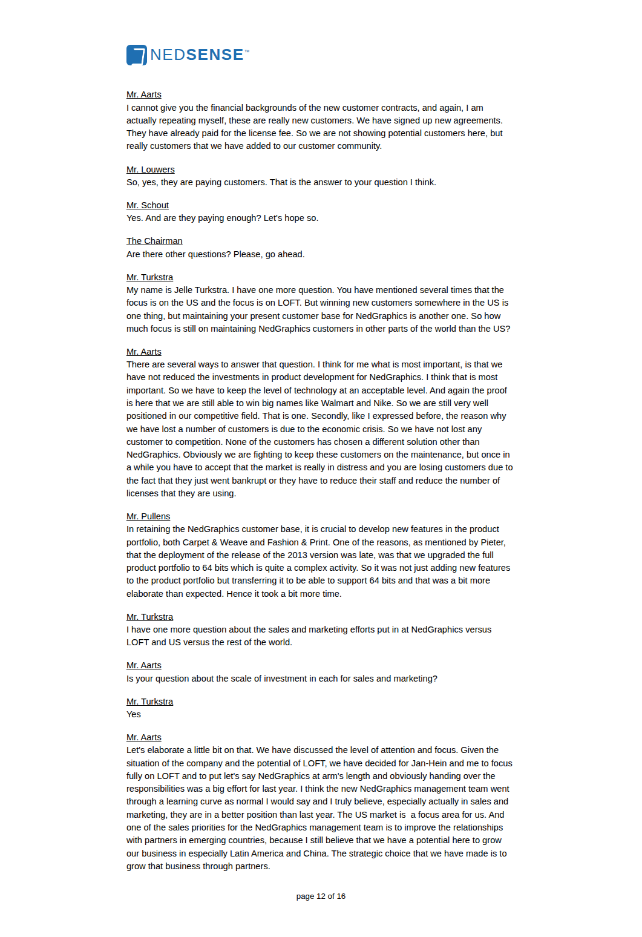NEDSENSE™
Mr. Aarts
I cannot give you the financial backgrounds of the new customer contracts, and again, I am actually repeating myself, these are really new customers. We have signed up new agreements. They have already paid for the license fee. So we are not showing potential customers here, but really customers that we have added to our customer community.
Mr. Louwers
So, yes, they are paying customers. That is the answer to your question I think.
Mr. Schout
Yes. And are they paying enough? Let's hope so.
The Chairman
Are there other questions? Please, go ahead.
Mr. Turkstra
My name is Jelle Turkstra. I have one more question. You have mentioned several times that the focus is on the US and the focus is on LOFT. But winning new customers somewhere in the US is one thing, but maintaining your present customer base for NedGraphics is another one. So how much focus is still on maintaining NedGraphics customers in other parts of the world than the US?
Mr. Aarts
There are several ways to answer that question. I think for me what is most important, is that we have not reduced the investments in product development for NedGraphics. I think that is most important. So we have to keep the level of technology at an acceptable level. And again the proof is here that we are still able to win big names like Walmart and Nike. So we are still very well positioned in our competitive field. That is one. Secondly, like I expressed before, the reason why we have lost a number of customers is due to the economic crisis. So we have not lost any customer to competition. None of the customers has chosen a different solution other than NedGraphics. Obviously we are fighting to keep these customers on the maintenance, but once in a while you have to accept that the market is really in distress and you are losing customers due to the fact that they just went bankrupt or they have to reduce their staff and reduce the number of licenses that they are using.
Mr. Pullens
In retaining the NedGraphics customer base, it is crucial to develop new features in the product portfolio, both Carpet & Weave and Fashion & Print. One of the reasons, as mentioned by Pieter, that the deployment of the release of the 2013 version was late, was that we upgraded the full product portfolio to 64 bits which is quite a complex activity. So it was not just adding new features to the product portfolio but transferring it to be able to support 64 bits and that was a bit more elaborate than expected. Hence it took a bit more time.
Mr. Turkstra
I have one more question about the sales and marketing efforts put in at NedGraphics versus LOFT and US versus the rest of the world.
Mr. Aarts
Is your question about the scale of investment in each for sales and marketing?
Mr. Turkstra
Yes
Mr. Aarts
Let's elaborate a little bit on that. We have discussed the level of attention and focus. Given the situation of the company and the potential of LOFT, we have decided for Jan-Hein and me to focus fully on LOFT and to put let's say NedGraphics at arm's length and obviously handing over the responsibilities was a big effort for last year. I think the new NedGraphics management team went through a learning curve as normal I would say and I truly believe, especially actually in sales and marketing, they are in a better position than last year. The US market is a focus area for us. And one of the sales priorities for the NedGraphics management team is to improve the relationships with partners in emerging countries, because I still believe that we have a potential here to grow our business in especially Latin America and China. The strategic choice that we have made is to grow that business through partners.
page 12 of 16